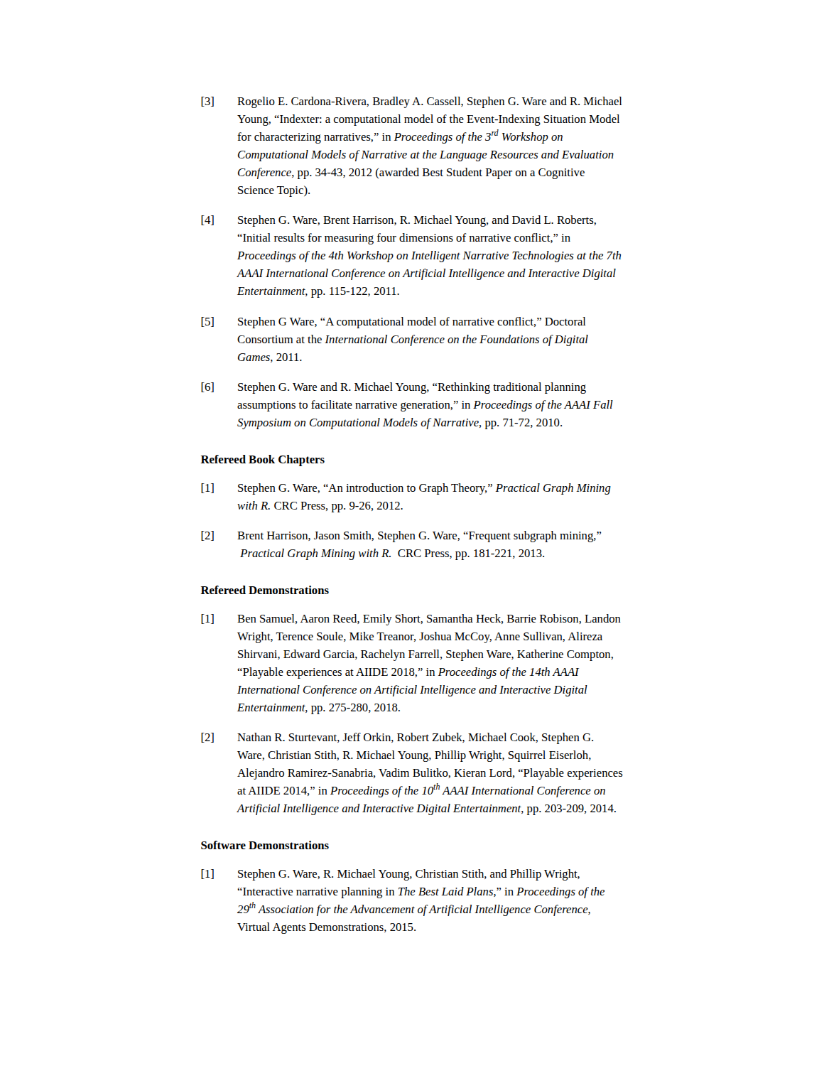[3] Rogelio E. Cardona-Rivera, Bradley A. Cassell, Stephen G. Ware and R. Michael Young, “Indexter: a computational model of the Event-Indexing Situation Model for characterizing narratives,” in Proceedings of the 3rd Workshop on Computational Models of Narrative at the Language Resources and Evaluation Conference, pp. 34-43, 2012 (awarded Best Student Paper on a Cognitive Science Topic).
[4] Stephen G. Ware, Brent Harrison, R. Michael Young, and David L. Roberts, “Initial results for measuring four dimensions of narrative conflict,” in Proceedings of the 4th Workshop on Intelligent Narrative Technologies at the 7th AAAI International Conference on Artificial Intelligence and Interactive Digital Entertainment, pp. 115-122, 2011.
[5] Stephen G Ware, “A computational model of narrative conflict,” Doctoral Consortium at the International Conference on the Foundations of Digital Games, 2011.
[6] Stephen G. Ware and R. Michael Young, “Rethinking traditional planning assumptions to facilitate narrative generation,” in Proceedings of the AAAI Fall Symposium on Computational Models of Narrative, pp. 71-72, 2010.
Refereed Book Chapters
[1] Stephen G. Ware, “An introduction to Graph Theory,” Practical Graph Mining with R. CRC Press, pp. 9-26, 2012.
[2] Brent Harrison, Jason Smith, Stephen G. Ware, “Frequent subgraph mining,” Practical Graph Mining with R. CRC Press, pp. 181-221, 2013.
Refereed Demonstrations
[1] Ben Samuel, Aaron Reed, Emily Short, Samantha Heck, Barrie Robison, Landon Wright, Terence Soule, Mike Treanor, Joshua McCoy, Anne Sullivan, Alireza Shirvani, Edward Garcia, Rachelyn Farrell, Stephen Ware, Katherine Compton, “Playable experiences at AIIDE 2018,” in Proceedings of the 14th AAAI International Conference on Artificial Intelligence and Interactive Digital Entertainment, pp. 275-280, 2018.
[2] Nathan R. Sturtevant, Jeff Orkin, Robert Zubek, Michael Cook, Stephen G. Ware, Christian Stith, R. Michael Young, Phillip Wright, Squirrel Eiserloh, Alejandro Ramirez-Sanabria, Vadim Bulitko, Kieran Lord, “Playable experiences at AIIDE 2014,” in Proceedings of the 10th AAAI International Conference on Artificial Intelligence and Interactive Digital Entertainment, pp. 203-209, 2014.
Software Demonstrations
[1] Stephen G. Ware, R. Michael Young, Christian Stith, and Phillip Wright, “Interactive narrative planning in The Best Laid Plans,” in Proceedings of the 29th Association for the Advancement of Artificial Intelligence Conference, Virtual Agents Demonstrations, 2015.